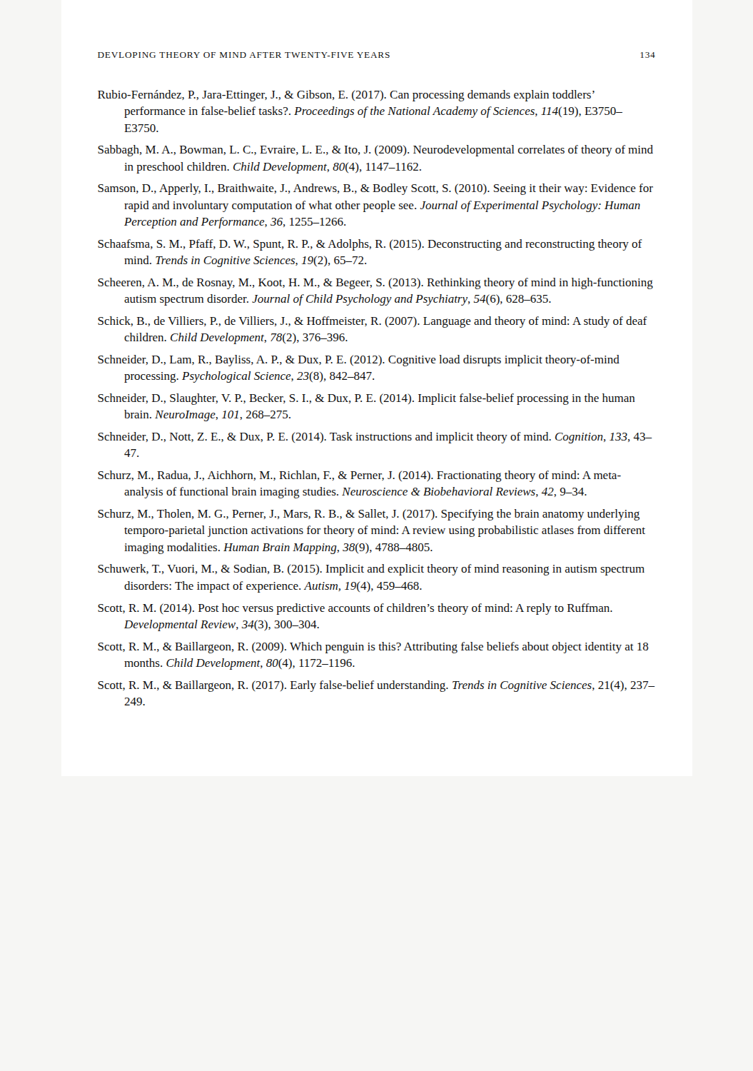Devloping Theory of Mind After Twenty-Five Years 134
Rubio-Fernández, P., Jara-Ettinger, J., & Gibson, E. (2017). Can processing demands explain toddlers’ performance in false-belief tasks?. Proceedings of the National Academy of Sciences, 114(19), E3750–E3750.
Sabbagh, M. A., Bowman, L. C., Evraire, L. E., & Ito, J. (2009). Neurodevelopmental correlates of theory of mind in preschool children. Child Development, 80(4), 1147–1162.
Samson, D., Apperly, I., Braithwaite, J., Andrews, B., & Bodley Scott, S. (2010). Seeing it their way: Evidence for rapid and involuntary computation of what other people see. Journal of Experimental Psychology: Human Perception and Performance, 36, 1255–1266.
Schaafsma, S. M., Pfaff, D. W., Spunt, R. P., & Adolphs, R. (2015). Deconstructing and reconstructing theory of mind. Trends in Cognitive Sciences, 19(2), 65–72.
Scheeren, A. M., de Rosnay, M., Koot, H. M., & Begeer, S. (2013). Rethinking theory of mind in high-functioning autism spectrum disorder. Journal of Child Psychology and Psychiatry, 54(6), 628–635.
Schick, B., de Villiers, P., de Villiers, J., & Hoffmeister, R. (2007). Language and theory of mind: A study of deaf children. Child Development, 78(2), 376–396.
Schneider, D., Lam, R., Bayliss, A. P., & Dux, P. E. (2012). Cognitive load disrupts implicit theory-of-mind processing. Psychological Science, 23(8), 842–847.
Schneider, D., Slaughter, V. P., Becker, S. I., & Dux, P. E. (2014). Implicit false-belief processing in the human brain. NeuroImage, 101, 268–275.
Schneider, D., Nott, Z. E., & Dux, P. E. (2014). Task instructions and implicit theory of mind. Cognition, 133, 43–47.
Schurz, M., Radua, J., Aichhorn, M., Richlan, F., & Perner, J. (2014). Fractionating theory of mind: A meta-analysis of functional brain imaging studies. Neuroscience & Biobehavioral Reviews, 42, 9–34.
Schurz, M., Tholen, M. G., Perner, J., Mars, R. B., & Sallet, J. (2017). Specifying the brain anatomy underlying temporo-parietal junction activations for theory of mind: A review using probabilistic atlases from different imaging modalities. Human Brain Mapping, 38(9), 4788–4805.
Schuwerk, T., Vuori, M., & Sodian, B. (2015). Implicit and explicit theory of mind reasoning in autism spectrum disorders: The impact of experience. Autism, 19(4), 459–468.
Scott, R. M. (2014). Post hoc versus predictive accounts of children’s theory of mind: A reply to Ruffman. Developmental Review, 34(3), 300–304.
Scott, R. M., & Baillargeon, R. (2009). Which penguin is this? Attributing false beliefs about object identity at 18 months. Child Development, 80(4), 1172–1196.
Scott, R. M., & Baillargeon, R. (2017). Early false-belief understanding. Trends in Cognitive Sciences, 21(4), 237–249.